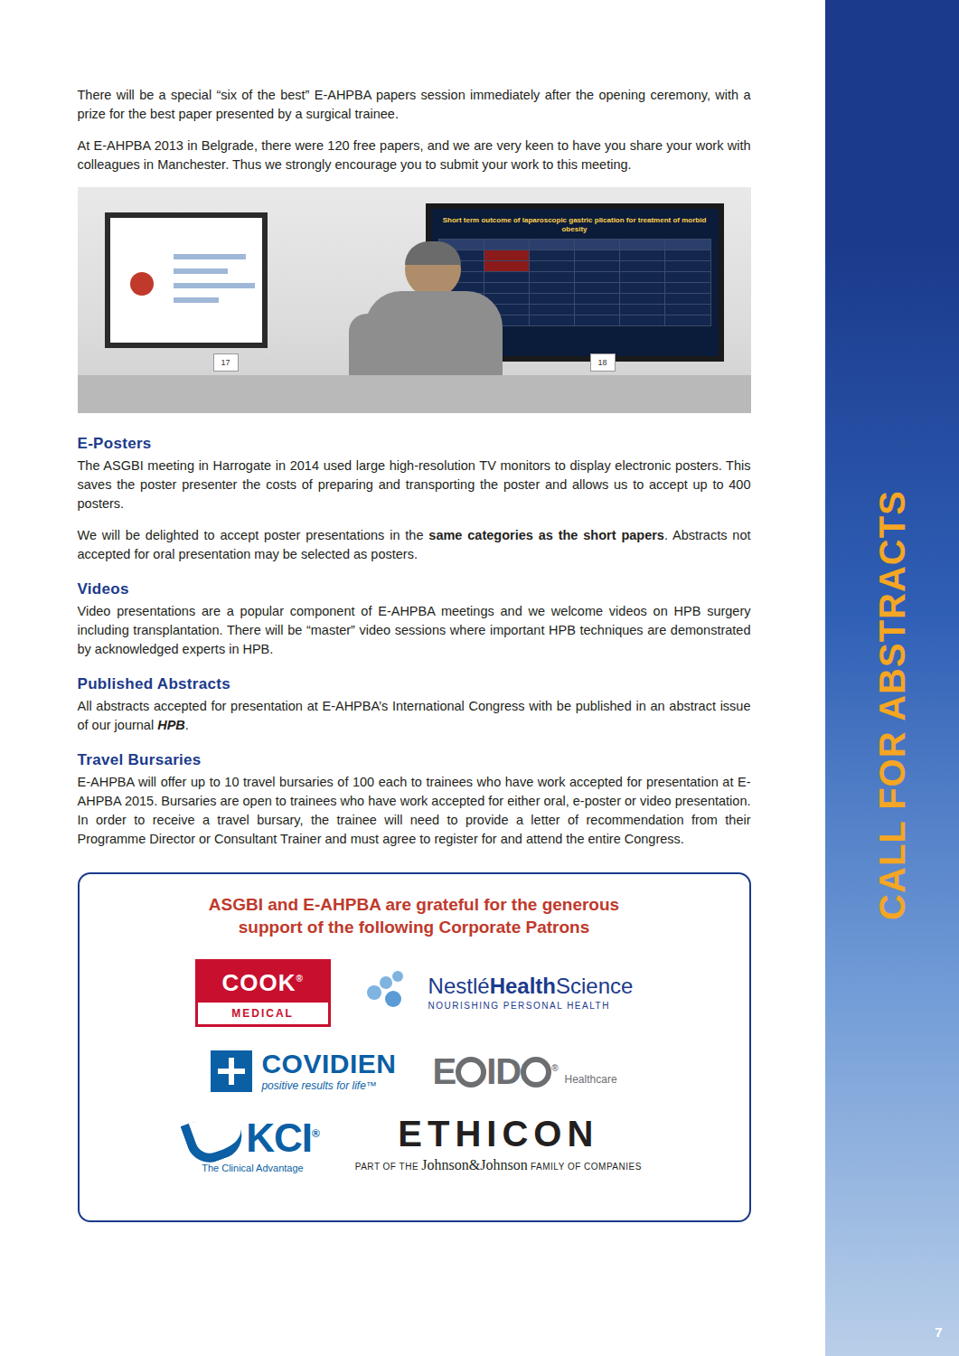CALL FOR ABSTRACTS
7
There will be a special “six of the best” E-AHPBA papers session immediately after the opening ceremony, with a prize for the best paper presented by a surgical trainee.
At E-AHPBA 2013 in Belgrade, there were 120 free papers, and we are very keen to have you share your work with colleagues in Manchester. Thus we strongly encourage you to submit your work to this meeting.
Short term outcome of laparoscopic gastric plication for treatment of morbid obesity
17
18
E-Posters
The ASGBI meeting in Harrogate in 2014 used large high-resolution TV monitors to display electronic posters. This saves the poster presenter the costs of preparing and transporting the poster and allows us to accept up to 400 posters.
We will be delighted to accept poster presentations in the same categories as the short papers. Abstracts not accepted for oral presentation may be selected as posters.
Videos
Video presentations are a popular component of E-AHPBA meetings and we welcome videos on HPB surgery including transplantation. There will be “master” video sessions where important HPB techniques are demonstrated by acknowledged experts in HPB.
Published Abstracts
All abstracts accepted for presentation at E-AHPBA’s International Congress with be published in an abstract issue of our journal HPB.
Travel Bursaries
E-AHPBA will offer up to 10 travel bursaries of 100 each to trainees who have work accepted for presentation at E-AHPBA 2015. Bursaries are open to trainees who have work accepted for either oral, e-poster or video presentation. In order to receive a travel bursary, the trainee will need to provide a letter of recommendation from their Programme Director or Consultant Trainer and must agree to register for and attend the entire Congress.
ASGBI and E-AHPBA are grateful for the generous
support of the following Corporate Patrons
COOK®
MEDICAL
NestléHealth Science
NOURISHING PERSONAL HEALTH
COVIDIEN
positive results for life™
E ID ®
Healthcare
KCI®
The Clinical Advantage
ETHICON
PART OF THE Johnson&Johnson FAMILY OF COMPANIES